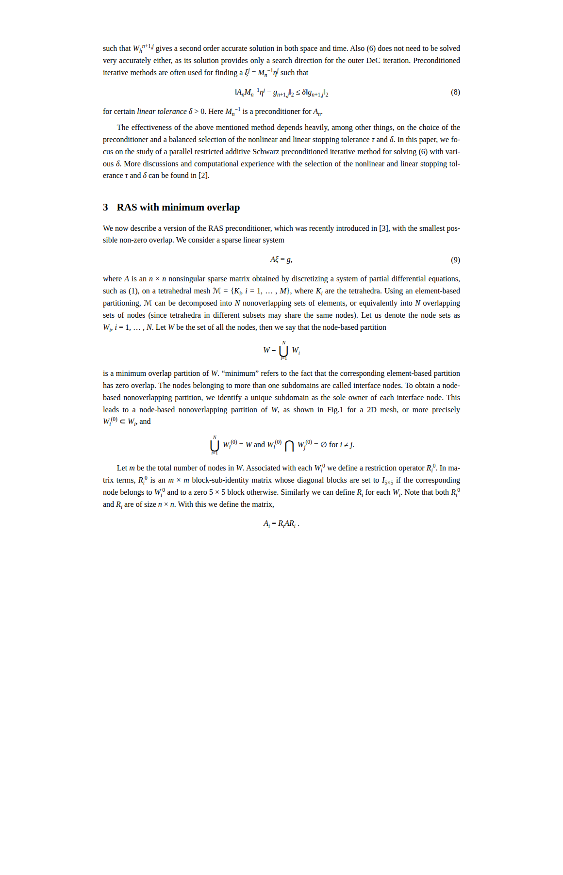such that Whn+1,j gives a second order accurate solution in both space and time. Also (6) does not need to be solved very accurately either, as its solution provides only a search direction for the outer DeC iteration. Preconditioned iterative methods are often used for finding a ξj = Mn−1ηj such that
‖AnMn−1ηj − gn+1,j‖2 ≤ δ‖gn+1,j‖2 (8)
for certain linear tolerance δ > 0. Here Mn−1 is a preconditioner for An.
The effectiveness of the above mentioned method depends heavily, among other things, on the choice of the preconditioner and a balanced selection of the nonlinear and linear stopping tolerance τ and δ. In this paper, we focus on the study of a parallel restricted additive Schwarz preconditioned iterative method for solving (6) with various δ. More discussions and computational experience with the selection of the nonlinear and linear stopping tolerance τ and δ can be found in [2].
3 RAS with minimum overlap
We now describe a version of the RAS preconditioner, which was recently introduced in [3], with the smallest possible non-zero overlap. We consider a sparse linear system
Aξ = g, (9)
where A is an n × n nonsingular sparse matrix obtained by discretizing a system of partial differential equations, such as (1), on a tetrahedral mesh ℳ = {Ki, i = 1, … , M}, where Ki are the tetrahedra. Using an element-based partitioning, ℳ can be decomposed into N nonoverlapping sets of elements, or equivalently into N overlapping sets of nodes (since tetrahedra in different subsets may share the same nodes). Let us denote the node sets as Wi, i = 1, … , N. Let W be the set of all the nodes, then we say that the node-based partition
W = N ⋃ i=1 Wi
is a minimum overlap partition of W. “minimum” refers to the fact that the corresponding element-based partition has zero overlap. The nodes belonging to more than one subdomains are called interface nodes. To obtain a node-based nonoverlapping partition, we identify a unique subdomain as the sole owner of each interface node. This leads to a node-based nonoverlapping partition of W, as shown in Fig.1 for a 2D mesh, or more precisely Wi(0) ⊂ Wi, and
N ⋃ i=1 Wi(0) = W and Wi(0) ⋂ Wj(0) = ∅ for i ≠ j.
Let m be the total number of nodes in W. Associated with each Wi0 we define a restriction operator Ri0. In matrix terms, Ri0 is an m × m block-sub-identity matrix whose diagonal blocks are set to I5×5 if the corresponding node belongs to Wi0 and to a zero 5 × 5 block otherwise. Similarly we can define Ri for each Wi. Note that both Ri0 and Ri are of size n × n. With this we define the matrix,
Ai = RiARi .
3